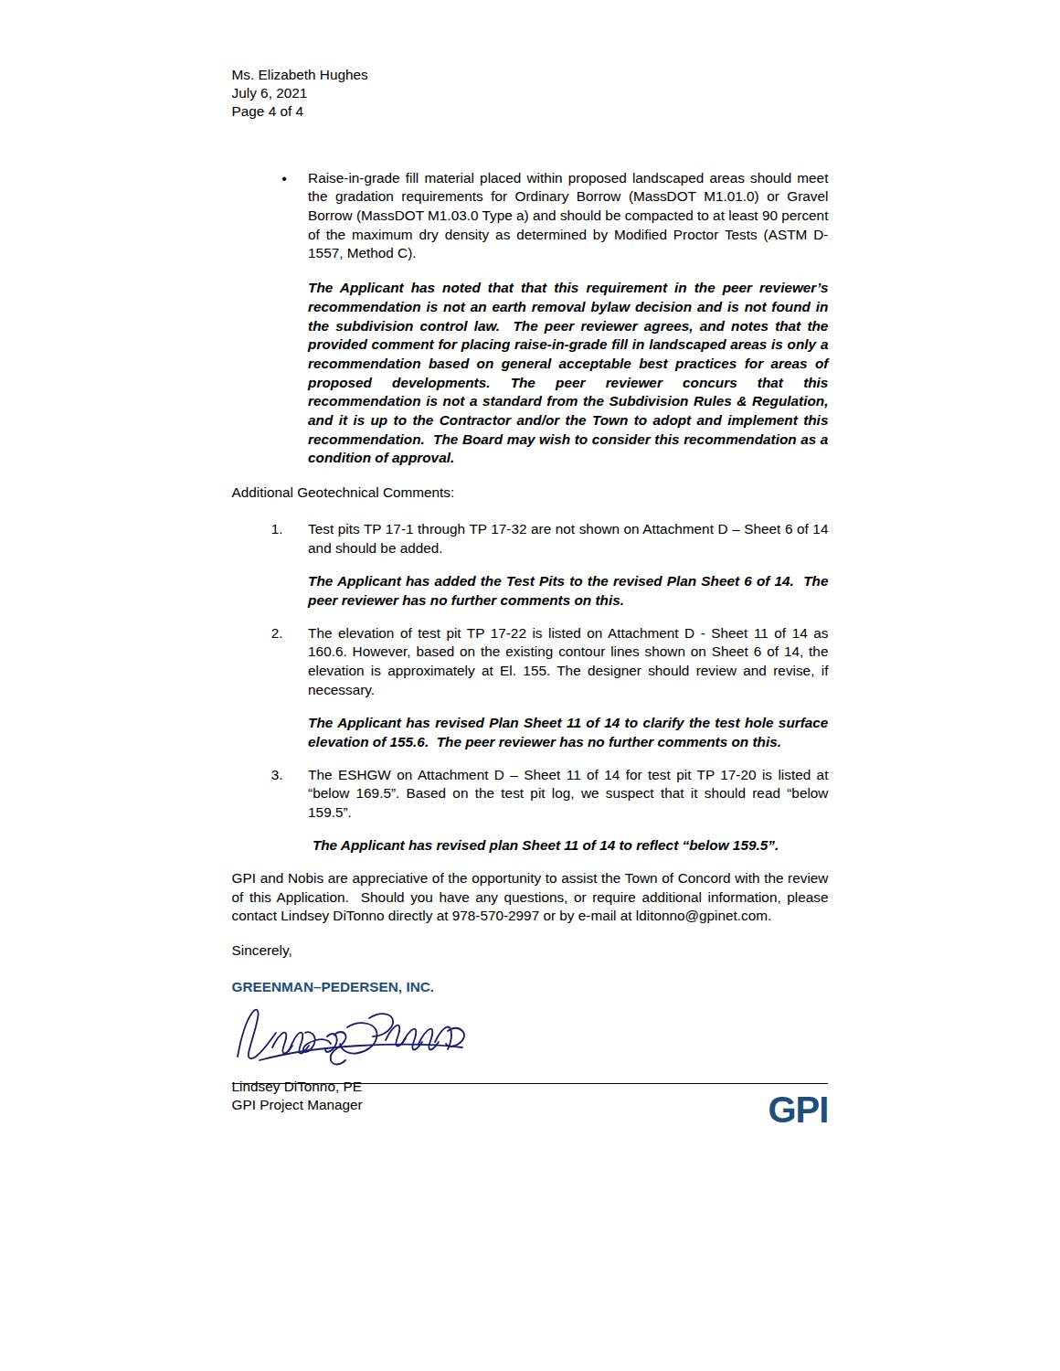Ms. Elizabeth Hughes
July 6, 2021
Page 4 of 4
Raise-in-grade fill material placed within proposed landscaped areas should meet the gradation requirements for Ordinary Borrow (MassDOT M1.01.0) or Gravel Borrow (MassDOT M1.03.0 Type a) and should be compacted to at least 90 percent of the maximum dry density as determined by Modified Proctor Tests (ASTM D-1557, Method C).
The Applicant has noted that that this requirement in the peer reviewer’s recommendation is not an earth removal bylaw decision and is not found in the subdivision control law. The peer reviewer agrees, and notes that the provided comment for placing raise-in-grade fill in landscaped areas is only a recommendation based on general acceptable best practices for areas of proposed developments. The peer reviewer concurs that this recommendation is not a standard from the Subdivision Rules & Regulation, and it is up to the Contractor and/or the Town to adopt and implement this recommendation. The Board may wish to consider this recommendation as a condition of approval.
Additional Geotechnical Comments:
Test pits TP 17-1 through TP 17-32 are not shown on Attachment D – Sheet 6 of 14 and should be added.
The Applicant has added the Test Pits to the revised Plan Sheet 6 of 14. The peer reviewer has no further comments on this.
The elevation of test pit TP 17-22 is listed on Attachment D - Sheet 11 of 14 as 160.6. However, based on the existing contour lines shown on Sheet 6 of 14, the elevation is approximately at El. 155. The designer should review and revise, if necessary.
The Applicant has revised Plan Sheet 11 of 14 to clarify the test hole surface elevation of 155.6. The peer reviewer has no further comments on this.
The ESHGW on Attachment D – Sheet 11 of 14 for test pit TP 17-20 is listed at “below 169.5”. Based on the test pit log, we suspect that it should read “below 159.5”.
The Applicant has revised plan Sheet 11 of 14 to reflect “below 159.5”.
GPI and Nobis are appreciative of the opportunity to assist the Town of Concord with the review of this Application. Should you have any questions, or require additional information, please contact Lindsey DiTonno directly at 978-570-2997 or by e-mail at lditonno@gpinet.com.
Sincerely,
GREENMAN–PEDERSEN, INC.
Lindsey DiTonno, PE
GPI Project Manager
GPI